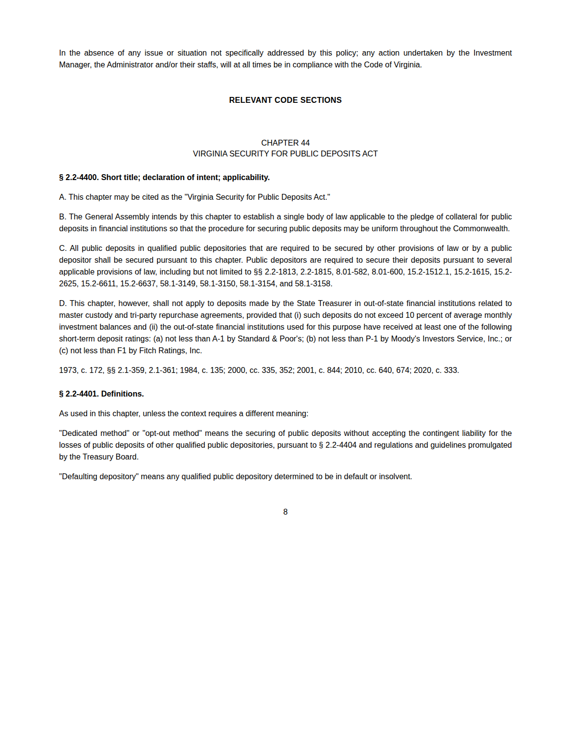In the absence of any issue or situation not specifically addressed by this policy; any action undertaken by the Investment Manager, the Administrator and/or their staffs, will at all times be in compliance with the Code of Virginia.
RELEVANT CODE SECTIONS
CHAPTER 44
VIRGINIA SECURITY FOR PUBLIC DEPOSITS ACT
§ 2.2-4400. Short title; declaration of intent; applicability.
A. This chapter may be cited as the "Virginia Security for Public Deposits Act."
B. The General Assembly intends by this chapter to establish a single body of law applicable to the pledge of collateral for public deposits in financial institutions so that the procedure for securing public deposits may be uniform throughout the Commonwealth.
C. All public deposits in qualified public depositories that are required to be secured by other provisions of law or by a public depositor shall be secured pursuant to this chapter. Public depositors are required to secure their deposits pursuant to several applicable provisions of law, including but not limited to §§ 2.2-1813, 2.2-1815, 8.01-582, 8.01-600, 15.2-1512.1, 15.2-1615, 15.2-2625, 15.2-6611, 15.2-6637, 58.1-3149, 58.1-3150, 58.1-3154, and 58.1-3158.
D. This chapter, however, shall not apply to deposits made by the State Treasurer in out-of-state financial institutions related to master custody and tri-party repurchase agreements, provided that (i) such deposits do not exceed 10 percent of average monthly investment balances and (ii) the out-of-state financial institutions used for this purpose have received at least one of the following short-term deposit ratings: (a) not less than A-1 by Standard & Poor's; (b) not less than P-1 by Moody's Investors Service, Inc.; or (c) not less than F1 by Fitch Ratings, Inc.
1973, c. 172, §§ 2.1-359, 2.1-361; 1984, c. 135; 2000, cc. 335, 352; 2001, c. 844; 2010, cc. 640, 674; 2020, c. 333.
§ 2.2-4401. Definitions.
As used in this chapter, unless the context requires a different meaning:
"Dedicated method" or "opt-out method" means the securing of public deposits without accepting the contingent liability for the losses of public deposits of other qualified public depositories, pursuant to § 2.2-4404 and regulations and guidelines promulgated by the Treasury Board.
"Defaulting depository" means any qualified public depository determined to be in default or insolvent.
8